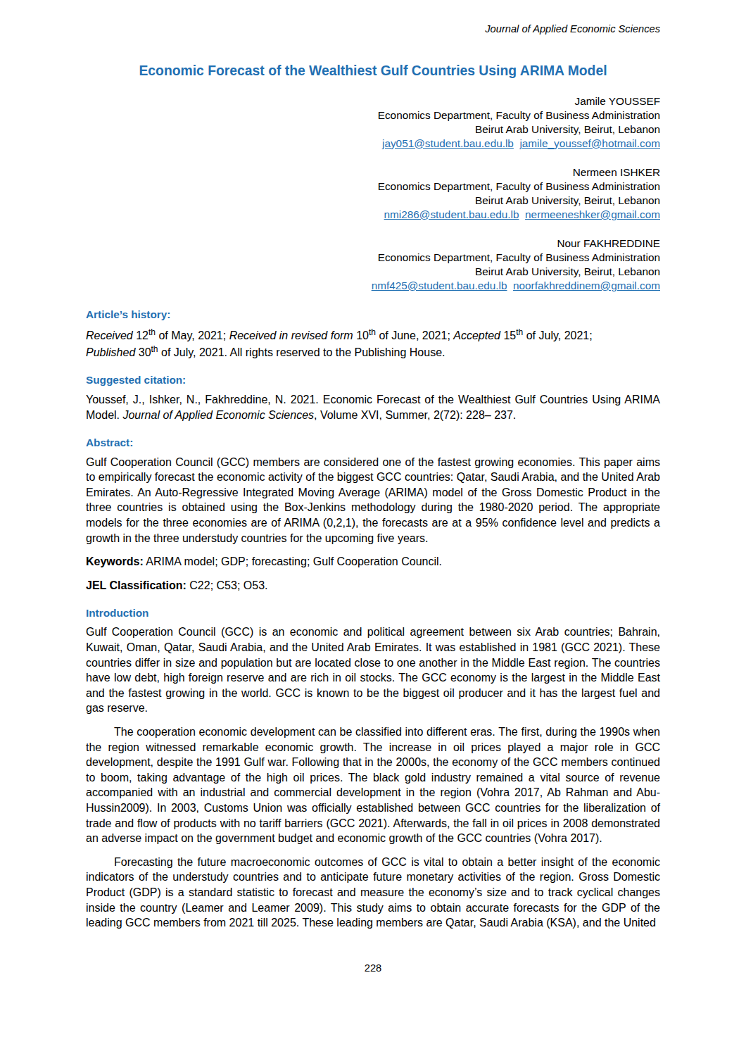Journal of Applied Economic Sciences
Economic Forecast of the Wealthiest Gulf Countries Using ARIMA Model
Jamile YOUSSEF Economics Department, Faculty of Business Administration Beirut Arab University, Beirut, Lebanon jay051@student.bau.edu.lb jamile_youssef@hotmail.com
Nermeen ISHKER Economics Department, Faculty of Business Administration Beirut Arab University, Beirut, Lebanon nmi286@student.bau.edu.lb nermeeneshker@gmail.com
Nour FAKHREDDINE Economics Department, Faculty of Business Administration Beirut Arab University, Beirut, Lebanon nmf425@student.bau.edu.lb noorfakhreddinem@gmail.com
Article’s history:
Received 12th of May, 2021; Received in revised form 10th of June, 2021; Accepted 15th of July, 2021;
Published 30th of July, 2021. All rights reserved to the Publishing House.
Suggested citation:
Youssef, J., Ishker, N., Fakhreddine, N. 2021. Economic Forecast of the Wealthiest Gulf Countries Using ARIMA Model. Journal of Applied Economic Sciences, Volume XVI, Summer, 2(72): 228– 237.
Abstract:
Gulf Cooperation Council (GCC) members are considered one of the fastest growing economies. This paper aims to empirically forecast the economic activity of the biggest GCC countries: Qatar, Saudi Arabia, and the United Arab Emirates. An Auto-Regressive Integrated Moving Average (ARIMA) model of the Gross Domestic Product in the three countries is obtained using the Box-Jenkins methodology during the 1980-2020 period. The appropriate models for the three economies are of ARIMA (0,2,1), the forecasts are at a 95% confidence level and predicts a growth in the three understudy countries for the upcoming five years.
Keywords: ARIMA model; GDP; forecasting; Gulf Cooperation Council.
JEL Classification: C22; C53; O53.
Introduction
Gulf Cooperation Council (GCC) is an economic and political agreement between six Arab countries; Bahrain, Kuwait, Oman, Qatar, Saudi Arabia, and the United Arab Emirates. It was established in 1981 (GCC 2021). These countries differ in size and population but are located close to one another in the Middle East region. The countries have low debt, high foreign reserve and are rich in oil stocks. The GCC economy is the largest in the Middle East and the fastest growing in the world. GCC is known to be the biggest oil producer and it has the largest fuel and gas reserve.
The cooperation economic development can be classified into different eras. The first, during the 1990s when the region witnessed remarkable economic growth. The increase in oil prices played a major role in GCC development, despite the 1991 Gulf war. Following that in the 2000s, the economy of the GCC members continued to boom, taking advantage of the high oil prices. The black gold industry remained a vital source of revenue accompanied with an industrial and commercial development in the region (Vohra 2017, Ab Rahman and Abu-Hussin2009). In 2003, Customs Union was officially established between GCC countries for the liberalization of trade and flow of products with no tariff barriers (GCC 2021). Afterwards, the fall in oil prices in 2008 demonstrated an adverse impact on the government budget and economic growth of the GCC countries (Vohra 2017).
Forecasting the future macroeconomic outcomes of GCC is vital to obtain a better insight of the economic indicators of the understudy countries and to anticipate future monetary activities of the region. Gross Domestic Product (GDP) is a standard statistic to forecast and measure the economy’s size and to track cyclical changes inside the country (Leamer and Leamer 2009). This study aims to obtain accurate forecasts for the GDP of the leading GCC members from 2021 till 2025. These leading members are Qatar, Saudi Arabia (KSA), and the United
228